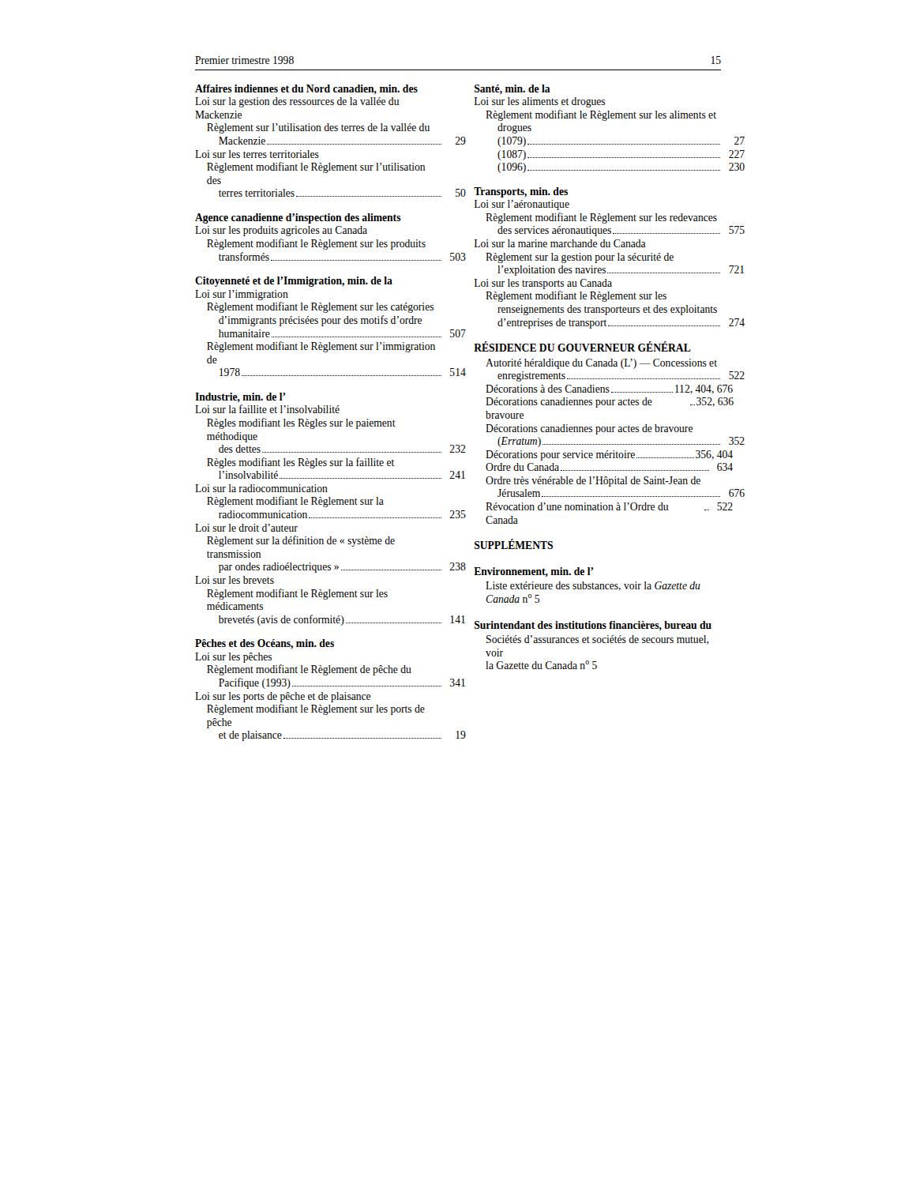Premier trimestre 1998
15
Affaires indiennes et du Nord canadien, min. des
Loi sur la gestion des ressources de la vallée du Mackenzie
Règlement sur l’utilisation des terres de la vallée du
Mackenzie 29
Loi sur les terres territoriales
Règlement modifiant le Règlement sur l’utilisation des
terres territoriales 50
Agence canadienne d’inspection des aliments
Loi sur les produits agricoles au Canada
Règlement modifiant le Règlement sur les produits
transformés 503
Citoyenneté et de l’Immigration, min. de la
Loi sur l’immigration
Règlement modifiant le Règlement sur les catégories
d’immigrants précisées pour des motifs d’ordre
humanitaire 507
Règlement modifiant le Règlement sur l’immigration de
1978 514
Industrie, min. de l’
Loi sur la faillite et l’insolvabilité
Règles modifiant les Règles sur le paiement méthodique
des dettes 232
Règles modifiant les Règles sur la faillite et
l’insolvabilité 241
Loi sur la radiocommunication
Règlement modifiant le Règlement sur la
radiocommunication 235
Loi sur le droit d’auteur
Règlement sur la définition de « système de transmission
par ondes radioélectriques » 238
Loi sur les brevets
Règlement modifiant le Règlement sur les médicaments
brevetés (avis de conformité) 141
Pêches et des Océans, min. des
Loi sur les pêches
Règlement modifiant le Règlement de pêche du
Pacifique (1993) 341
Loi sur les ports de pêche et de plaisance
Règlement modifiant le Règlement sur les ports de pêche
et de plaisance 19
Santé, min. de la
Loi sur les aliments et drogues
Règlement modifiant le Règlement sur les aliments et
drogues
(1079) 27
(1087) 227
(1096) 230
Transports, min. des
Loi sur l’aéronautique
Règlement modifiant le Règlement sur les redevances
des services aéronautiques 575
Loi sur la marine marchande du Canada
Règlement sur la gestion pour la sécurité de
l’exploitation des navires 721
Loi sur les transports au Canada
Règlement modifiant le Règlement sur les
renseignements des transporteurs et des exploitants
d’entreprises de transport 274
RÉSIDENCE DU GOUVERNEUR GÉNÉRAL
Autorité héraldique du Canada (L’) — Concessions et
enregistrements 522
Décorations à des Canadiens 112, 404, 676
Décorations canadiennes pour actes de bravoure 352, 636
Décorations canadiennes pour actes de bravoure
(Erratum) 352
Décorations pour service méritoire 356, 404
Ordre du Canada 634
Ordre très vénérable de l’Hôpital de Saint-Jean de
Jérusalem 676
Révocation d’une nomination à l’Ordre du Canada 522
SUPPLÉMENTS
Environnement, min. de l’
Liste extérieure des substances, voir la Gazette du
Canada no 5
Surintendant des institutions financières, bureau du
Sociétés d’assurances et sociétés de secours mutuel, voir
la Gazette du Canada no 5